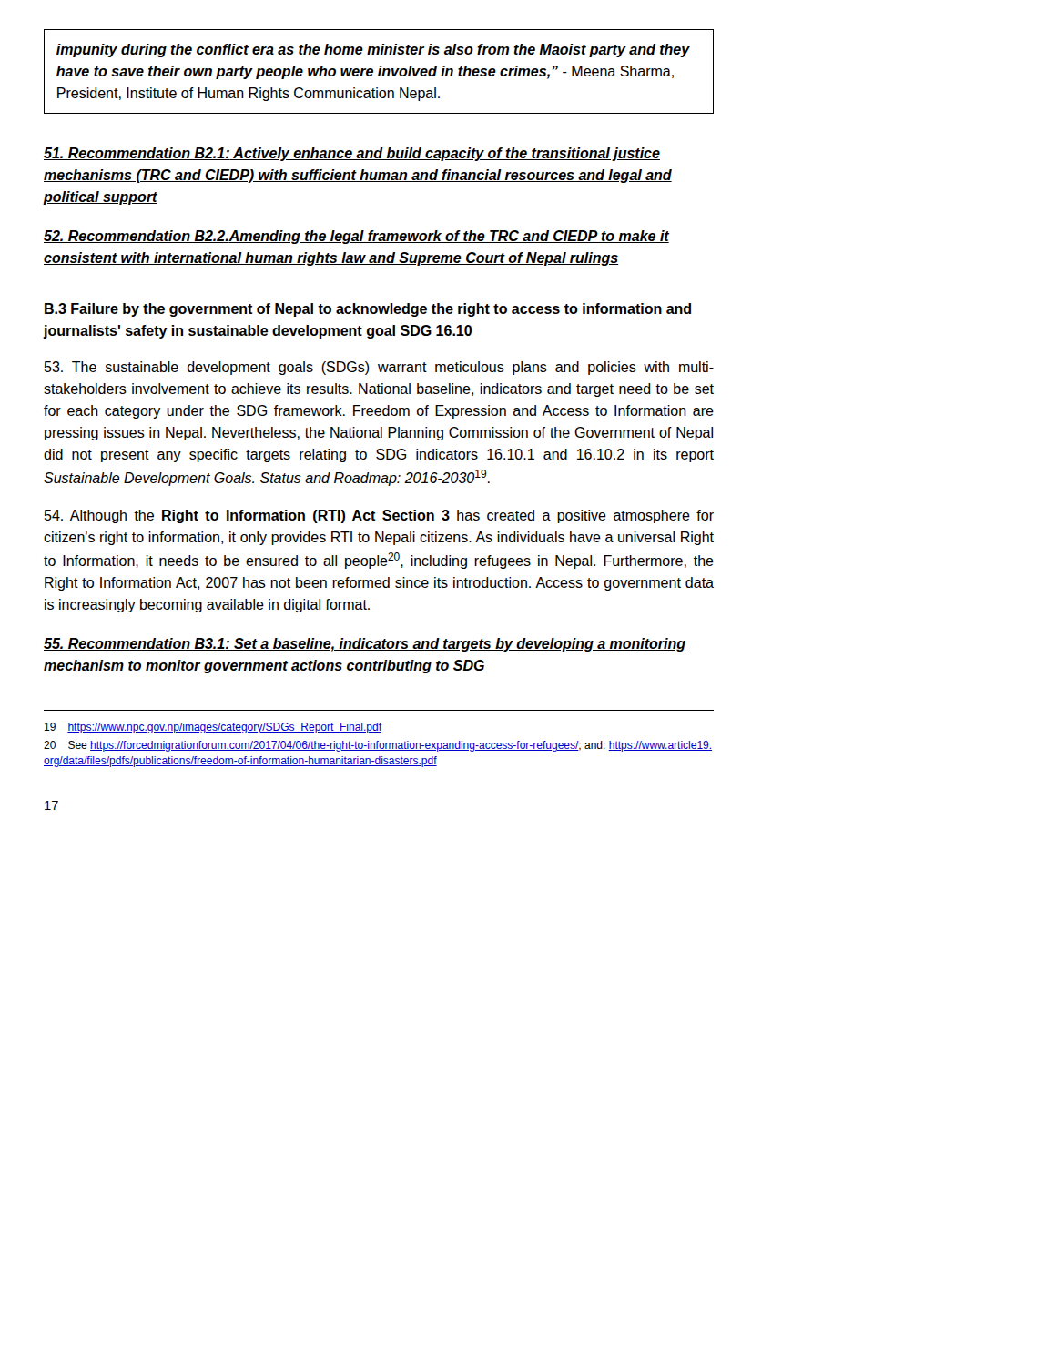impunity during the conflict era as the home minister is also from the Maoist party and they have to save their own party people who were involved in these crimes,” - Meena Sharma, President, Institute of Human Rights Communication Nepal.
51. Recommendation B2.1: Actively enhance and build capacity of the transitional justice mechanisms (TRC and CIEDP) with sufficient human and financial resources and legal and political support
52. Recommendation B2.2. Amending the legal framework of the TRC and CIEDP to make it consistent with international human rights law and Supreme Court of Nepal rulings
B.3 Failure by the government of Nepal to acknowledge the right to access to information and journalists' safety in sustainable development goal SDG 16.10
53. The sustainable development goals (SDGs) warrant meticulous plans and policies with multi-stakeholders involvement to achieve its results. National baseline, indicators and target need to be set for each category under the SDG framework. Freedom of Expression and Access to Information are pressing issues in Nepal. Nevertheless, the National Planning Commission of the Government of Nepal did not present any specific targets relating to SDG indicators 16.10.1 and 16.10.2 in its report Sustainable Development Goals. Status and Roadmap: 2016-203019.
54. Although the Right to Information (RTI) Act Section 3 has created a positive atmosphere for citizen's right to information, it only provides RTI to Nepali citizens. As individuals have a universal Right to Information, it needs to be ensured to all people20, including refugees in Nepal. Furthermore, the Right to Information Act, 2007 has not been reformed since its introduction. Access to government data is increasingly becoming available in digital format.
55. Recommendation B3.1: Set a baseline, indicators and targets by developing a monitoring mechanism to monitor government actions contributing to SDG
19 https://www.npc.gov.np/images/category/SDGs_Report_Final.pdf
20 See https://forcedmigrationforum.com/2017/04/06/the-right-to-information-expanding-access-for-refugees/; and: https://www.article19.org/data/files/pdfs/publications/freedom-of-information-humanitarian-disasters.pdf
17